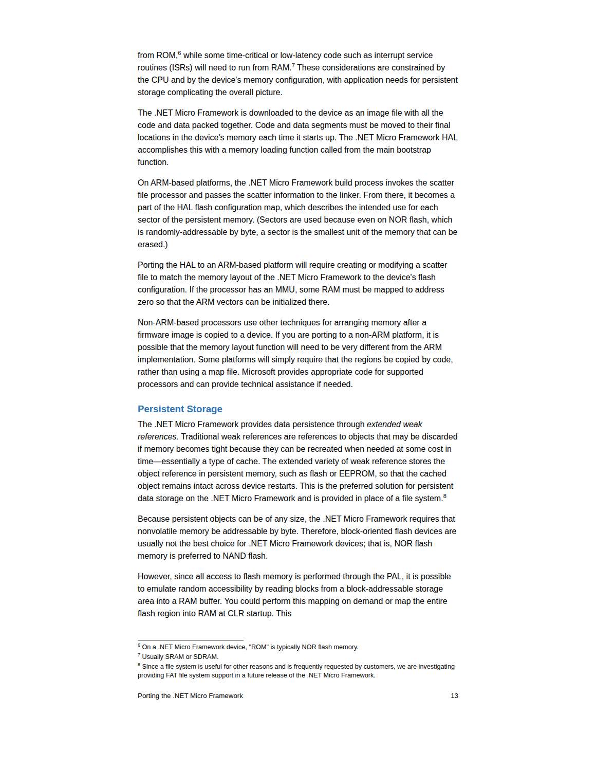from ROM,6 while some time-critical or low-latency code such as interrupt service routines (ISRs) will need to run from RAM.7 These considerations are constrained by the CPU and by the device's memory configuration, with application needs for persistent storage complicating the overall picture.
The .NET Micro Framework is downloaded to the device as an image file with all the code and data packed together. Code and data segments must be moved to their final locations in the device's memory each time it starts up. The .NET Micro Framework HAL accomplishes this with a memory loading function called from the main bootstrap function.
On ARM-based platforms, the .NET Micro Framework build process invokes the scatter file processor and passes the scatter information to the linker. From there, it becomes a part of the HAL flash configuration map, which describes the intended use for each sector of the persistent memory. (Sectors are used because even on NOR flash, which is randomly-addressable by byte, a sector is the smallest unit of the memory that can be erased.)
Porting the HAL to an ARM-based platform will require creating or modifying a scatter file to match the memory layout of the .NET Micro Framework to the device's flash configuration. If the processor has an MMU, some RAM must be mapped to address zero so that the ARM vectors can be initialized there.
Non-ARM-based processors use other techniques for arranging memory after a firmware image is copied to a device. If you are porting to a non-ARM platform, it is possible that the memory layout function will need to be very different from the ARM implementation. Some platforms will simply require that the regions be copied by code, rather than using a map file. Microsoft provides appropriate code for supported processors and can provide technical assistance if needed.
Persistent Storage
The .NET Micro Framework provides data persistence through extended weak references. Traditional weak references are references to objects that may be discarded if memory becomes tight because they can be recreated when needed at some cost in time—essentially a type of cache. The extended variety of weak reference stores the object reference in persistent memory, such as flash or EEPROM, so that the cached object remains intact across device restarts. This is the preferred solution for persistent data storage on the .NET Micro Framework and is provided in place of a file system.8
Because persistent objects can be of any size, the .NET Micro Framework requires that nonvolatile memory be addressable by byte. Therefore, block-oriented flash devices are usually not the best choice for .NET Micro Framework devices; that is, NOR flash memory is preferred to NAND flash.
However, since all access to flash memory is performed through the PAL, it is possible to emulate random accessibility by reading blocks from a block-addressable storage area into a RAM buffer. You could perform this mapping on demand or map the entire flash region into RAM at CLR startup. This
6 On a .NET Micro Framework device, "ROM" is typically NOR flash memory.
7 Usually SRAM or SDRAM.
8 Since a file system is useful for other reasons and is frequently requested by customers, we are investigating providing FAT file system support in a future release of the .NET Micro Framework.
Porting the .NET Micro Framework 13